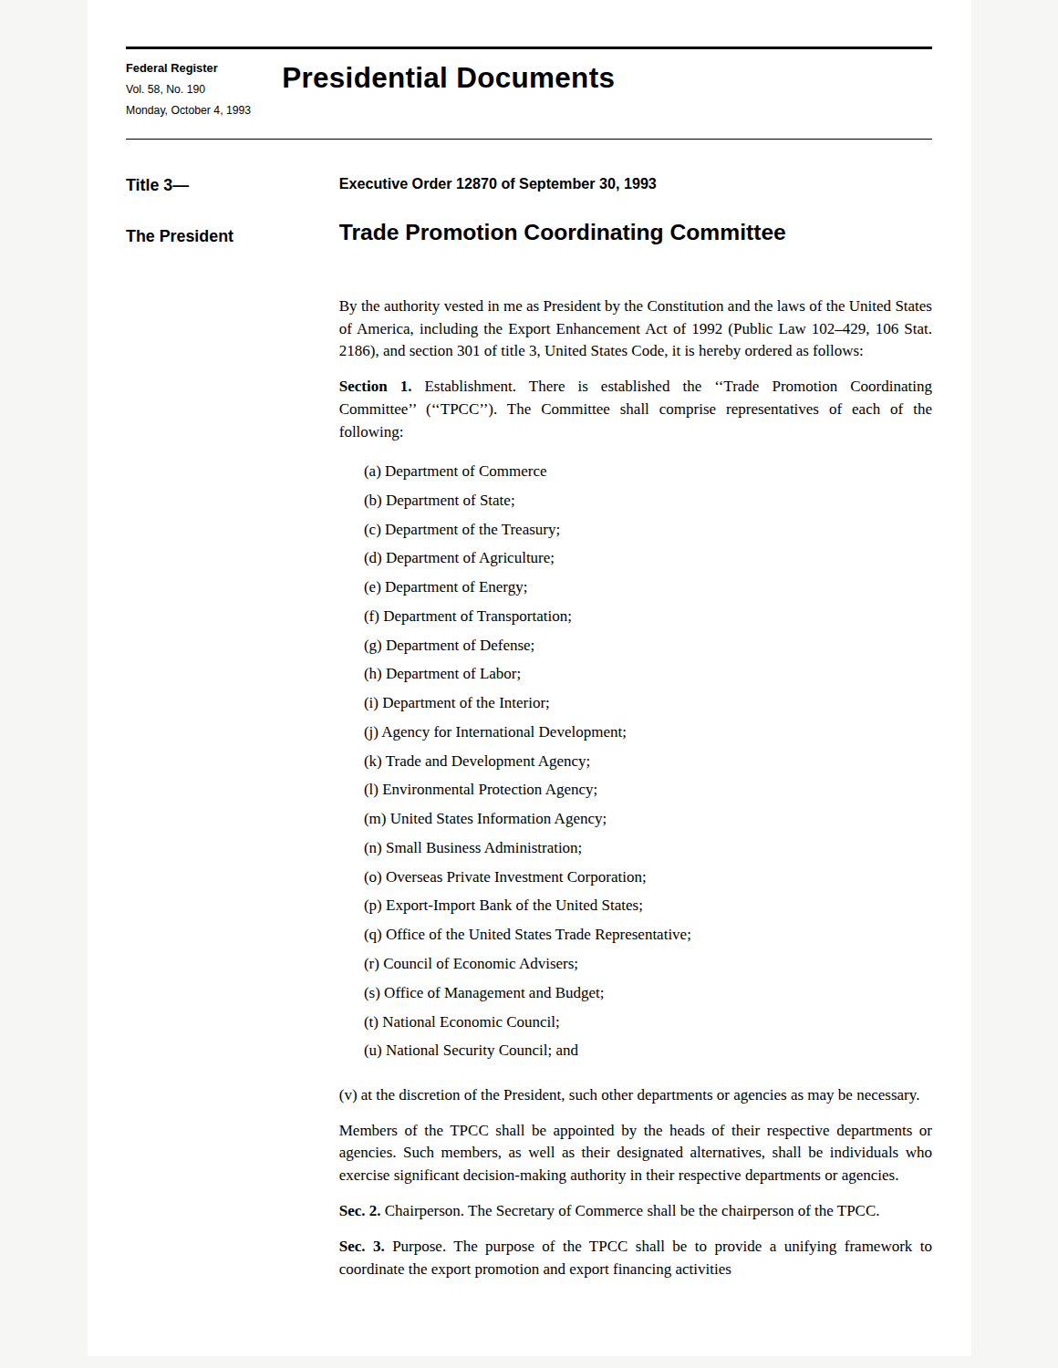Federal Register
Vol. 58, No. 190
Monday, October 4, 1993
Presidential Documents
Title 3—
The President
Executive Order 12870 of September 30, 1993
Trade Promotion Coordinating Committee
By the authority vested in me as President by the Constitution and the laws of the United States of America, including the Export Enhancement Act of 1992 (Public Law 102–429, 106 Stat. 2186), and section 301 of title 3, United States Code, it is hereby ordered as follows:
Section 1. Establishment. There is established the ‘‘Trade Promotion Coordinating Committee’’ (‘‘TPCC’’). The Committee shall comprise representatives of each of the following:
(a) Department of Commerce
(b) Department of State;
(c) Department of the Treasury;
(d) Department of Agriculture;
(e) Department of Energy;
(f) Department of Transportation;
(g) Department of Defense;
(h) Department of Labor;
(i) Department of the Interior;
(j) Agency for International Development;
(k) Trade and Development Agency;
(l) Environmental Protection Agency;
(m) United States Information Agency;
(n) Small Business Administration;
(o) Overseas Private Investment Corporation;
(p) Export-Import Bank of the United States;
(q) Office of the United States Trade Representative;
(r) Council of Economic Advisers;
(s) Office of Management and Budget;
(t) National Economic Council;
(u) National Security Council; and
(v) at the discretion of the President, such other departments or agencies as may be necessary.
Members of the TPCC shall be appointed by the heads of their respective departments or agencies. Such members, as well as their designated alternatives, shall be individuals who exercise significant decision-making authority in their respective departments or agencies.
Sec. 2. Chairperson. The Secretary of Commerce shall be the chairperson of the TPCC.
Sec. 3. Purpose. The purpose of the TPCC shall be to provide a unifying framework to coordinate the export promotion and export financing activities